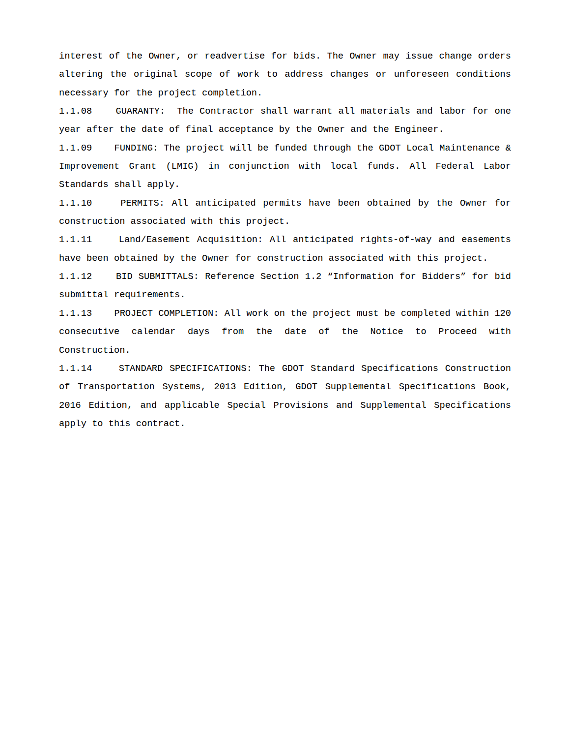interest of the Owner, or readvertise for bids. The Owner may issue change orders altering the original scope of work to address changes or unforeseen conditions necessary for the project completion.
1.1.08 GUARANTY: The Contractor shall warrant all materials and labor for one year after the date of final acceptance by the Owner and the Engineer.
1.1.09 FUNDING: The project will be funded through the GDOT Local Maintenance & Improvement Grant (LMIG) in conjunction with local funds. All Federal Labor Standards shall apply.
1.1.10 PERMITS: All anticipated permits have been obtained by the Owner for construction associated with this project.
1.1.11 Land/Easement Acquisition: All anticipated rights-of-way and easements have been obtained by the Owner for construction associated with this project.
1.1.12 BID SUBMITTALS: Reference Section 1.2 “Information for Bidders” for bid submittal requirements.
1.1.13 PROJECT COMPLETION: All work on the project must be completed within 120 consecutive calendar days from the date of the Notice to Proceed with Construction.
1.1.14 STANDARD SPECIFICATIONS: The GDOT Standard Specifications Construction of Transportation Systems, 2013 Edition, GDOT Supplemental Specifications Book, 2016 Edition, and applicable Special Provisions and Supplemental Specifications apply to this contract.